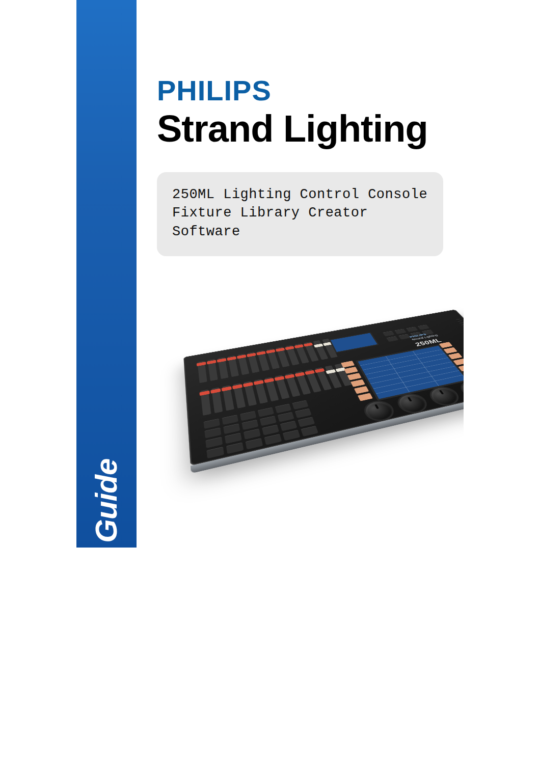User’s Guide
PHILIPS
Strand Lighting
250ML Lighting Control Console
Fixture Library Creator Software
PHILIPS
Strand Lighting
250ML